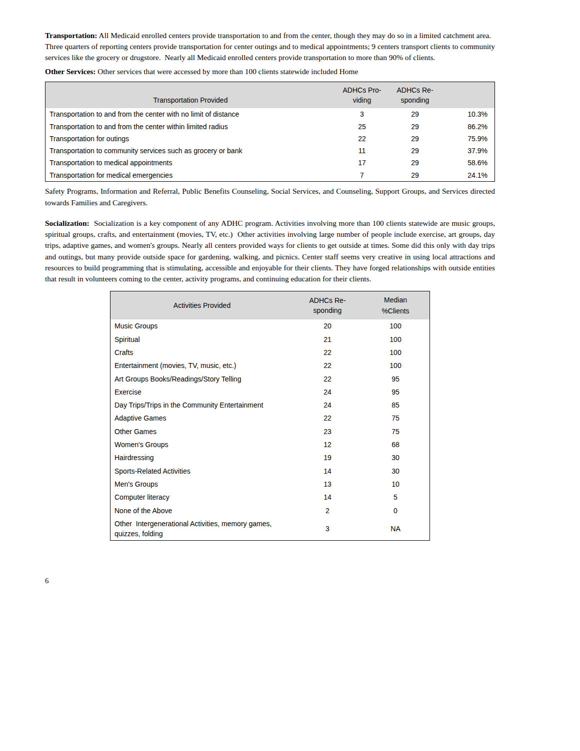Transportation: All Medicaid enrolled centers provide transportation to and from the center, though they may do so in a limited catchment area. Three quarters of reporting centers provide transportation for center outings and to medical appointments; 9 centers transport clients to community services like the grocery or drugstore. Nearly all Medicaid enrolled centers provide transportation to more than 90% of clients.
Other Services: Other services that were accessed by more than 100 clients statewide included Home
| Transportation Provided | ADHCs Pro- viding | ADHCs Re- sponding | |
| --- | --- | --- | --- |
| Transportation to and from the center with no limit of distance | 3 | 29 | 10.3% |
| Transportation to and from the center within limited radius | 25 | 29 | 86.2% |
| Transportation for outings | 22 | 29 | 75.9% |
| Transportation to community services such as grocery or bank | 11 | 29 | 37.9% |
| Transportation to medical appointments | 17 | 29 | 58.6% |
| Transportation for medical emergencies | 7 | 29 | 24.1% |
Safety Programs, Information and Referral, Public Benefits Counseling, Social Services, and Counseling, Support Groups, and Services directed towards Families and Caregivers.
Socialization: Socialization is a key component of any ADHC program. Activities involving more than 100 clients statewide are music groups, spiritual groups, crafts, and entertainment (movies, TV, etc.) Other activities involving large number of people include exercise, art groups, day trips, adaptive games, and women's groups. Nearly all centers provided ways for clients to get outside at times. Some did this only with day trips and outings, but many provide outside space for gardening, walking, and picnics. Center staff seems very creative in using local attractions and resources to build programming that is stimulating, accessible and enjoyable for their clients. They have forged relationships with outside entities that result in volunteers coming to the center, activity programs, and continuing education for their clients.
| Activities Provided | ADHCs Re- sponding | Median %Clients |
| --- | --- | --- |
| Music Groups | 20 | 100 |
| Spiritual | 21 | 100 |
| Crafts | 22 | 100 |
| Entertainment (movies, TV, music, etc.) | 22 | 100 |
| Art Groups Books/Readings/Story Telling | 22 | 95 |
| Exercise | 24 | 95 |
| Day Trips/Trips in the Community Entertainment | 24 | 85 |
| Adaptive Games | 22 | 75 |
| Other Games | 23 | 75 |
| Women's Groups | 12 | 68 |
| Hairdressing | 19 | 30 |
| Sports-Related Activities | 14 | 30 |
| Men's Groups | 13 | 10 |
| Computer literacy | 14 | 5 |
| None of the Above | 2 | 0 |
| Other Intergenerational Activities, memory games, quizzes, folding | 3 | NA |
6